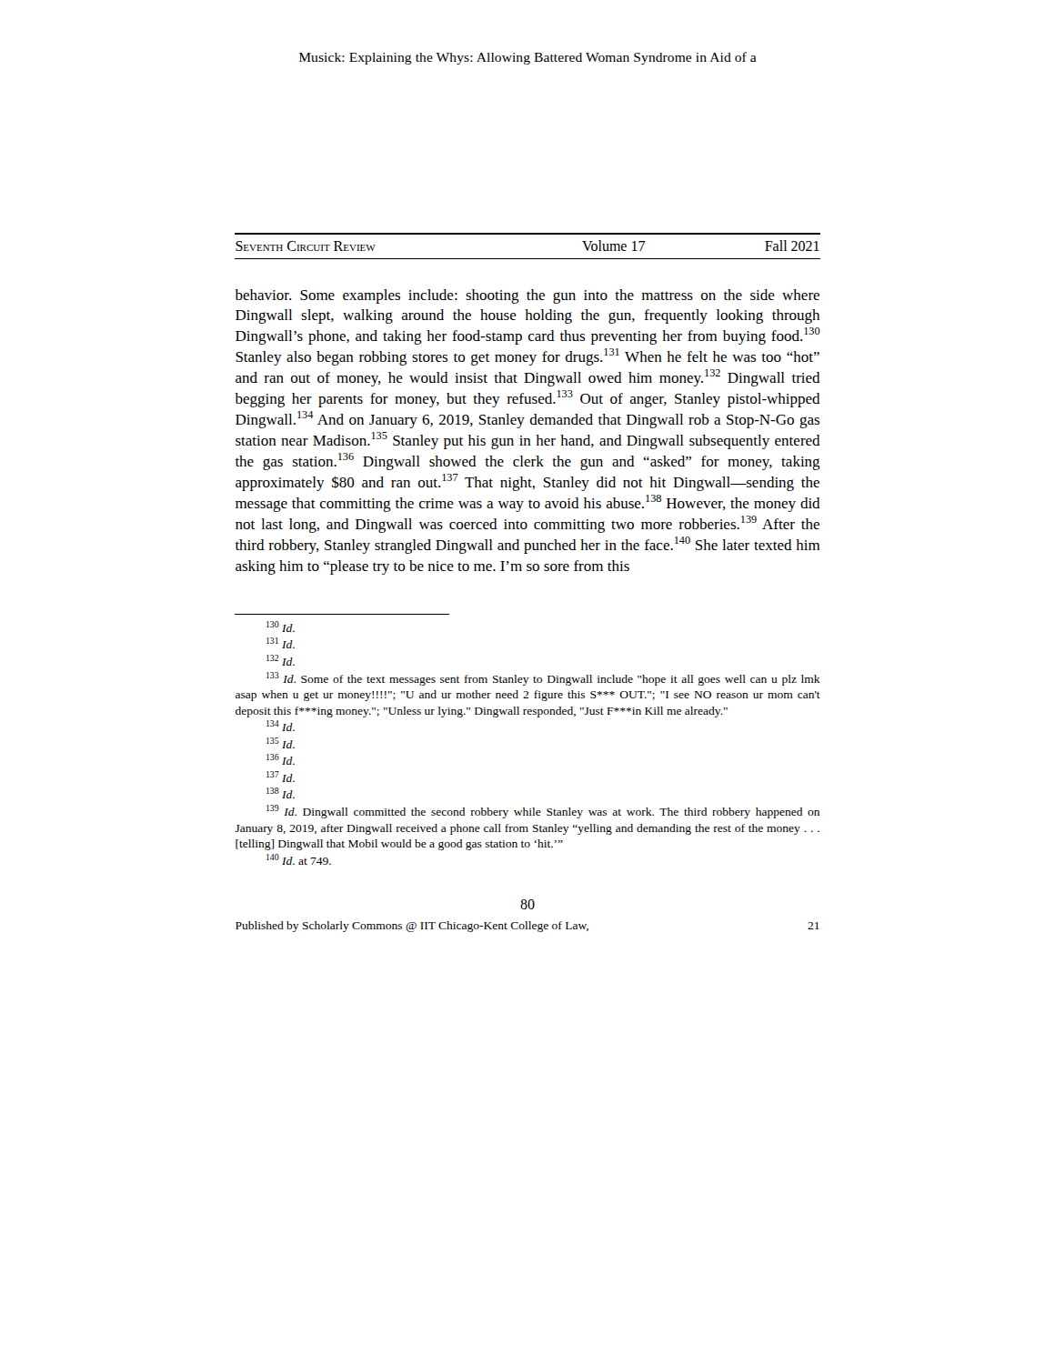Musick: Explaining the Whys: Allowing Battered Woman Syndrome in Aid of a
Seventh Circuit Review Volume 17 Fall 2021
behavior. Some examples include: shooting the gun into the mattress on the side where Dingwall slept, walking around the house holding the gun, frequently looking through Dingwall’s phone, and taking her food-stamp card thus preventing her from buying food.130 Stanley also began robbing stores to get money for drugs.131 When he felt he was too “hot” and ran out of money, he would insist that Dingwall owed him money.132 Dingwall tried begging her parents for money, but they refused.133 Out of anger, Stanley pistol-whipped Dingwall.134 And on January 6, 2019, Stanley demanded that Dingwall rob a Stop-N-Go gas station near Madison.135 Stanley put his gun in her hand, and Dingwall subsequently entered the gas station.136 Dingwall showed the clerk the gun and “asked” for money, taking approximately $80 and ran out.137 That night, Stanley did not hit Dingwall—sending the message that committing the crime was a way to avoid his abuse.138 However, the money did not last long, and Dingwall was coerced into committing two more robberies.139 After the third robbery, Stanley strangled Dingwall and punched her in the face.140 She later texted him asking him to “please try to be nice to me. I’m so sore from this
130 Id.
131 Id.
132 Id.
133 Id. Some of the text messages sent from Stanley to Dingwall include "hope it all goes well can u plz lmk asap when u get ur money!!!!"; "U and ur mother need 2 figure this S*** OUT."; "I see NO reason ur mom can't deposit this f***ing money."; "Unless ur lying." Dingwall responded, "Just F***in Kill me already."
134 Id.
135 Id.
136 Id.
137 Id.
138 Id.
139 Id. Dingwall committed the second robbery while Stanley was at work. The third robbery happened on January 8, 2019, after Dingwall received a phone call from Stanley “yelling and demanding the rest of the money . . . [telling] Dingwall that Mobil would be a good gas station to ‘hit.’”
140 Id. at 749.
80
Published by Scholarly Commons @ IIT Chicago-Kent College of Law, 21